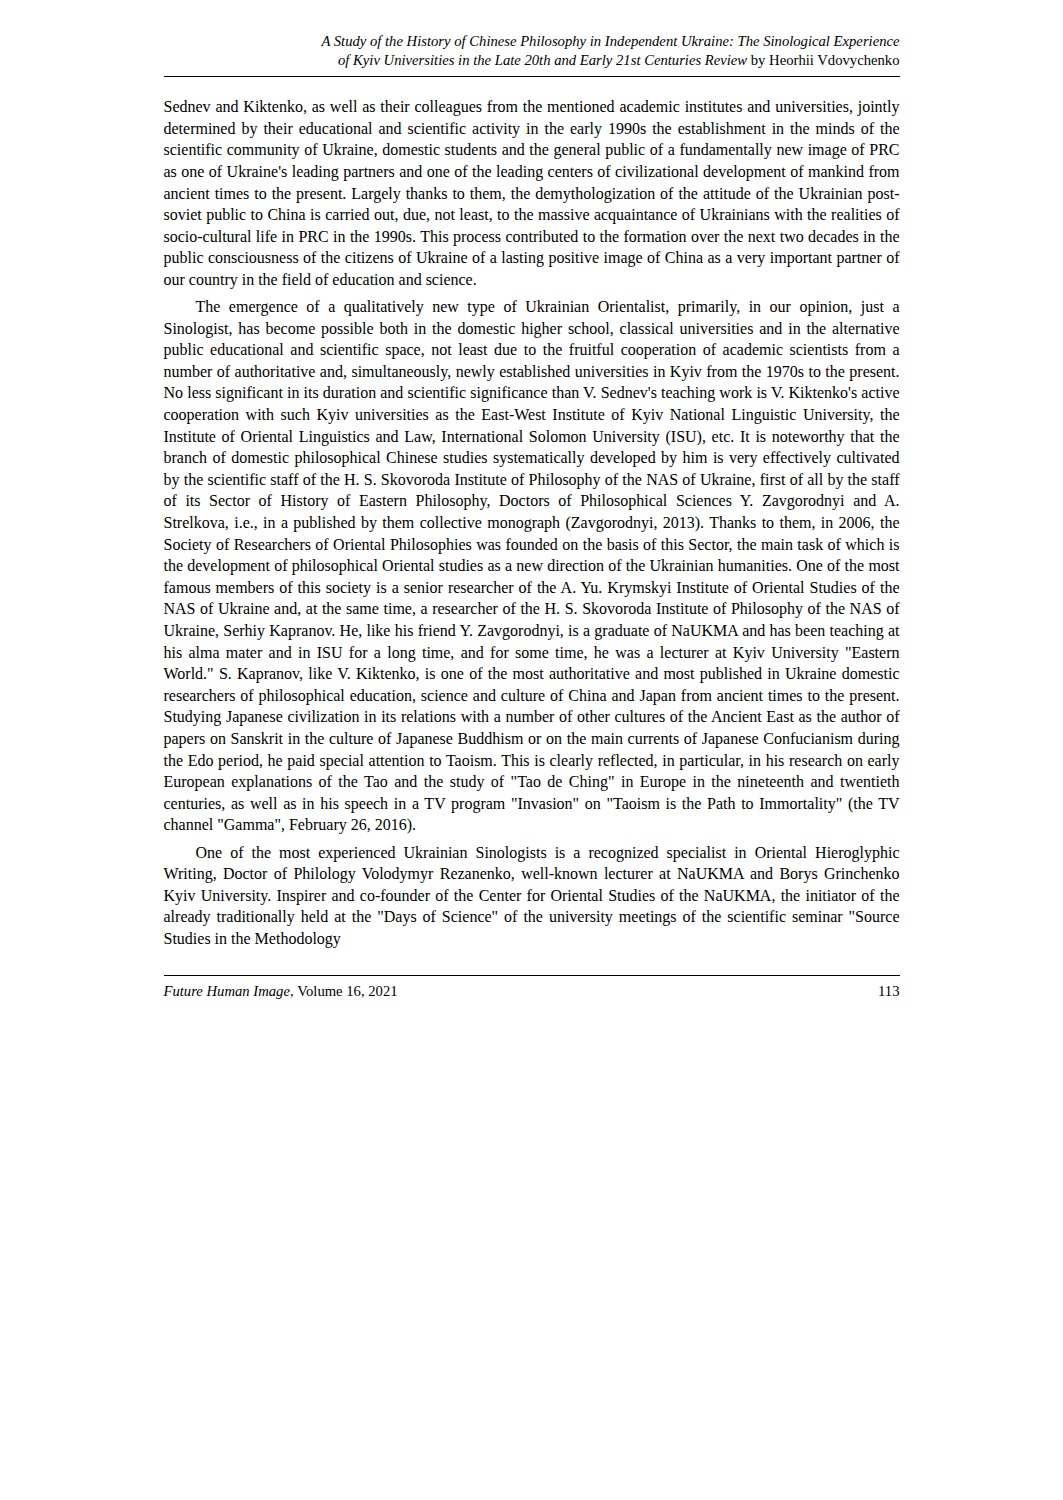A Study of the History of Chinese Philosophy in Independent Ukraine: The Sinological Experience
of Kyiv Universities in the Late 20th and Early 21st Centuries Review by Heorhii Vdovychenko
Sednev and Kiktenko, as well as their colleagues from the mentioned academic institutes and universities, jointly determined by their educational and scientific activity in the early 1990s the establishment in the minds of the scientific community of Ukraine, domestic students and the general public of a fundamentally new image of PRC as one of Ukraine's leading partners and one of the leading centers of civilizational development of mankind from ancient times to the present. Largely thanks to them, the demythologization of the attitude of the Ukrainian post-soviet public to China is carried out, due, not least, to the massive acquaintance of Ukrainians with the realities of socio-cultural life in PRC in the 1990s. This process contributed to the formation over the next two decades in the public consciousness of the citizens of Ukraine of a lasting positive image of China as a very important partner of our country in the field of education and science.
The emergence of a qualitatively new type of Ukrainian Orientalist, primarily, in our opinion, just a Sinologist, has become possible both in the domestic higher school, classical universities and in the alternative public educational and scientific space, not least due to the fruitful cooperation of academic scientists from a number of authoritative and, simultaneously, newly established universities in Kyiv from the 1970s to the present. No less significant in its duration and scientific significance than V. Sednev's teaching work is V. Kiktenko's active cooperation with such Kyiv universities as the East-West Institute of Kyiv National Linguistic University, the Institute of Oriental Linguistics and Law, International Solomon University (ISU), etc. It is noteworthy that the branch of domestic philosophical Chinese studies systematically developed by him is very effectively cultivated by the scientific staff of the H. S. Skovoroda Institute of Philosophy of the NAS of Ukraine, first of all by the staff of its Sector of History of Eastern Philosophy, Doctors of Philosophical Sciences Y. Zavgorodnyi and A. Strelkova, i.e., in a published by them collective monograph (Zavgorodnyi, 2013). Thanks to them, in 2006, the Society of Researchers of Oriental Philosophies was founded on the basis of this Sector, the main task of which is the development of philosophical Oriental studies as a new direction of the Ukrainian humanities. One of the most famous members of this society is a senior researcher of the A. Yu. Krymskyi Institute of Oriental Studies of the NAS of Ukraine and, at the same time, a researcher of the H. S. Skovoroda Institute of Philosophy of the NAS of Ukraine, Serhiy Kapranov. He, like his friend Y. Zavgorodnyi, is a graduate of NaUKMA and has been teaching at his alma mater and in ISU for a long time, and for some time, he was a lecturer at Kyiv University "Eastern World." S. Kapranov, like V. Kiktenko, is one of the most authoritative and most published in Ukraine domestic researchers of philosophical education, science and culture of China and Japan from ancient times to the present. Studying Japanese civilization in its relations with a number of other cultures of the Ancient East as the author of papers on Sanskrit in the culture of Japanese Buddhism or on the main currents of Japanese Confucianism during the Edo period, he paid special attention to Taoism. This is clearly reflected, in particular, in his research on early European explanations of the Tao and the study of "Tao de Ching" in Europe in the nineteenth and twentieth centuries, as well as in his speech in a TV program "Invasion" on "Taoism is the Path to Immortality" (the TV channel "Gamma", February 26, 2016).
One of the most experienced Ukrainian Sinologists is a recognized specialist in Oriental Hieroglyphic Writing, Doctor of Philology Volodymyr Rezanenko, well-known lecturer at NaUKMA and Borys Grinchenko Kyiv University. Inspirer and co-founder of the Center for Oriental Studies of the NaUKMA, the initiator of the already traditionally held at the "Days of Science" of the university meetings of the scientific seminar "Source Studies in the Methodology
Future Human Image, Volume 16, 2021 113